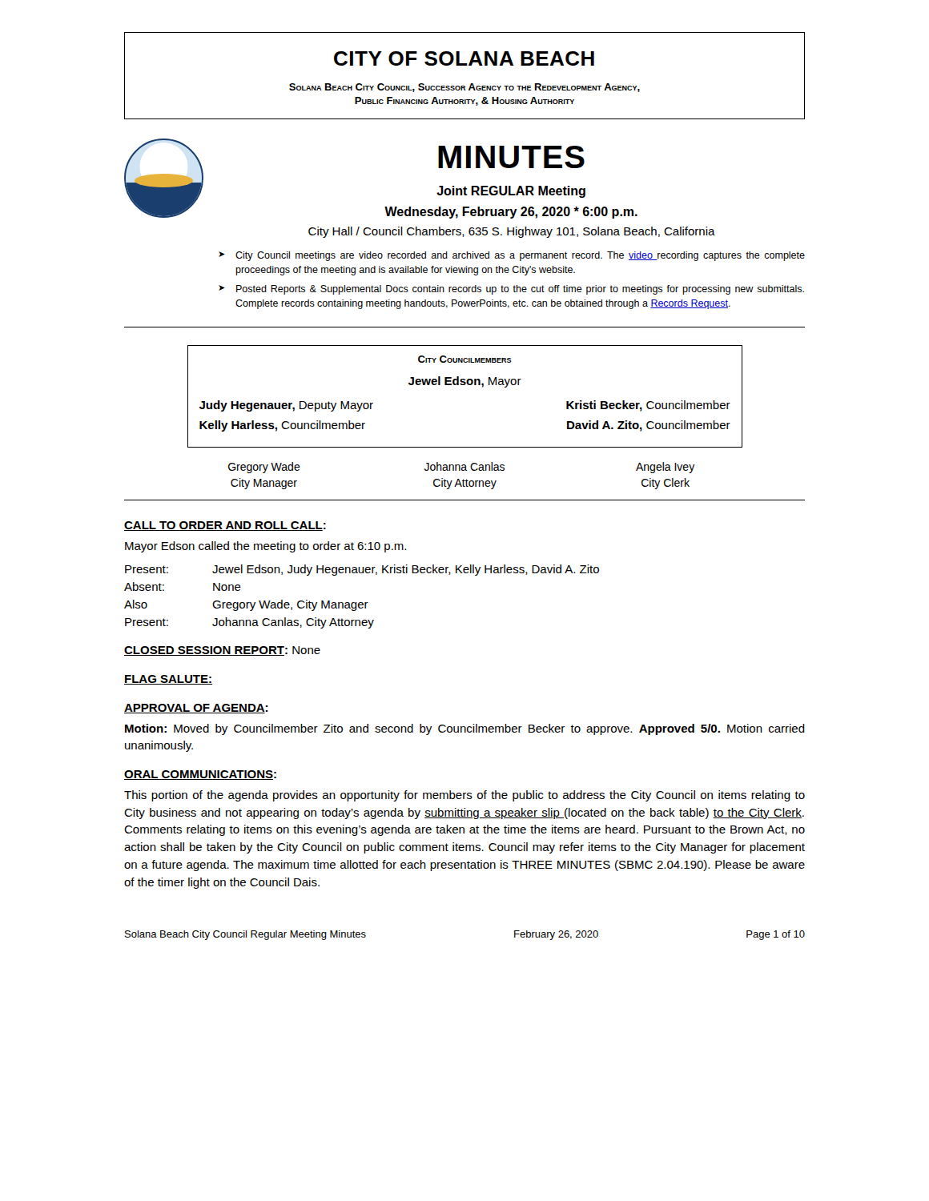CITY OF SOLANA BEACH
Solana Beach City Council, Successor Agency to the Redevelopment Agency,
Public Financing Authority, & Housing Authority
MINUTES
Joint REGULAR Meeting
Wednesday, February 26, 2020 * 6:00 p.m.
City Hall / Council Chambers, 635 S. Highway 101, Solana Beach, California
City Council meetings are video recorded and archived as a permanent record. The video recording captures the complete proceedings of the meeting and is available for viewing on the City's website.
Posted Reports & Supplemental Docs contain records up to the cut off time prior to meetings for processing new submittals. Complete records containing meeting handouts, PowerPoints, etc. can be obtained through a Records Request.
City Councilmembers
Jewel Edson, Mayor
Judy Hegenauer, Deputy Mayor
Kristi Becker, Councilmember
Kelly Harless, Councilmember
David A. Zito, Councilmember
Gregory Wade
City Manager
Johanna Canlas
City Attorney
Angela Ivey
City Clerk
CALL TO ORDER AND ROLL CALL
:
Mayor Edson called the meeting to order at 6:10 p.m.
Present:
Jewel Edson, Judy Hegenauer, Kristi Becker, Kelly Harless, David A. Zito
Absent:
None
Also
Present:
Gregory Wade, City Manager
Johanna Canlas, City Attorney
CLOSED SESSION REPORT
: None
FLAG SALUTE:
APPROVAL OF AGENDA
:
Motion: Moved by Councilmember Zito and second by Councilmember Becker to approve. Approved 5/0. Motion carried unanimously.
ORAL COMMUNICATIONS
:
This portion of the agenda provides an opportunity for members of the public to address the City Council on items relating to City business and not appearing on today’s agenda by submitting a speaker slip (located on the back table) to the City Clerk. Comments relating to items on this evening’s agenda are taken at the time the items are heard. Pursuant to the Brown Act, no action shall be taken by the City Council on public comment items. Council may refer items to the City Manager for placement on a future agenda. The maximum time allotted for each presentation is THREE MINUTES (SBMC 2.04.190). Please be aware of the timer light on the Council Dais.
Solana Beach City Council Regular Meeting Minutes
February 26, 2020
Page 1 of 10